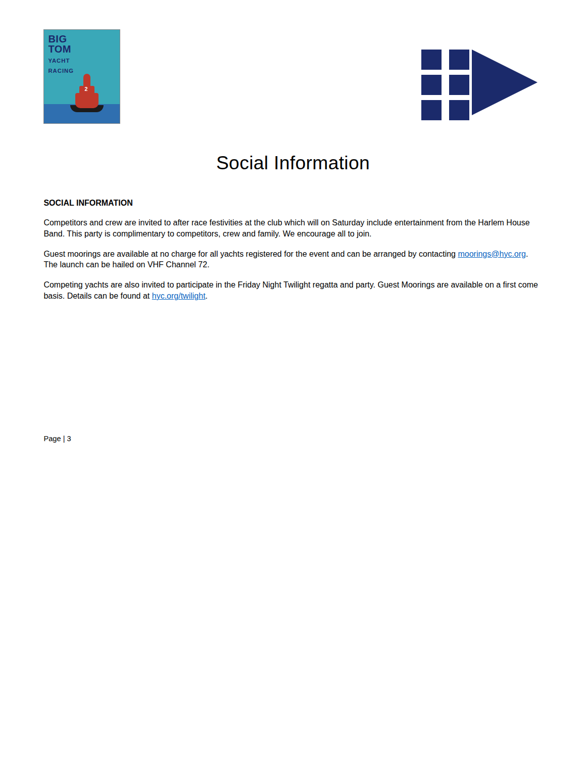BIG
TOM
YACHT
RACING
2
Social Information
SOCIAL INFORMATION
Competitors and crew are invited to after race festivities at the club which will on Saturday include entertainment from the Harlem House Band. This party is complimentary to competitors, crew and family. We encourage all to join.
Guest moorings are available at no charge for all yachts registered for the event and can be arranged by contacting moorings@hyc.org. The launch can be hailed on VHF Channel 72.
Competing yachts are also invited to participate in the Friday Night Twilight regatta and party. Guest Moorings are available on a first come basis. Details can be found at hyc.org/twilight.
Page | 3